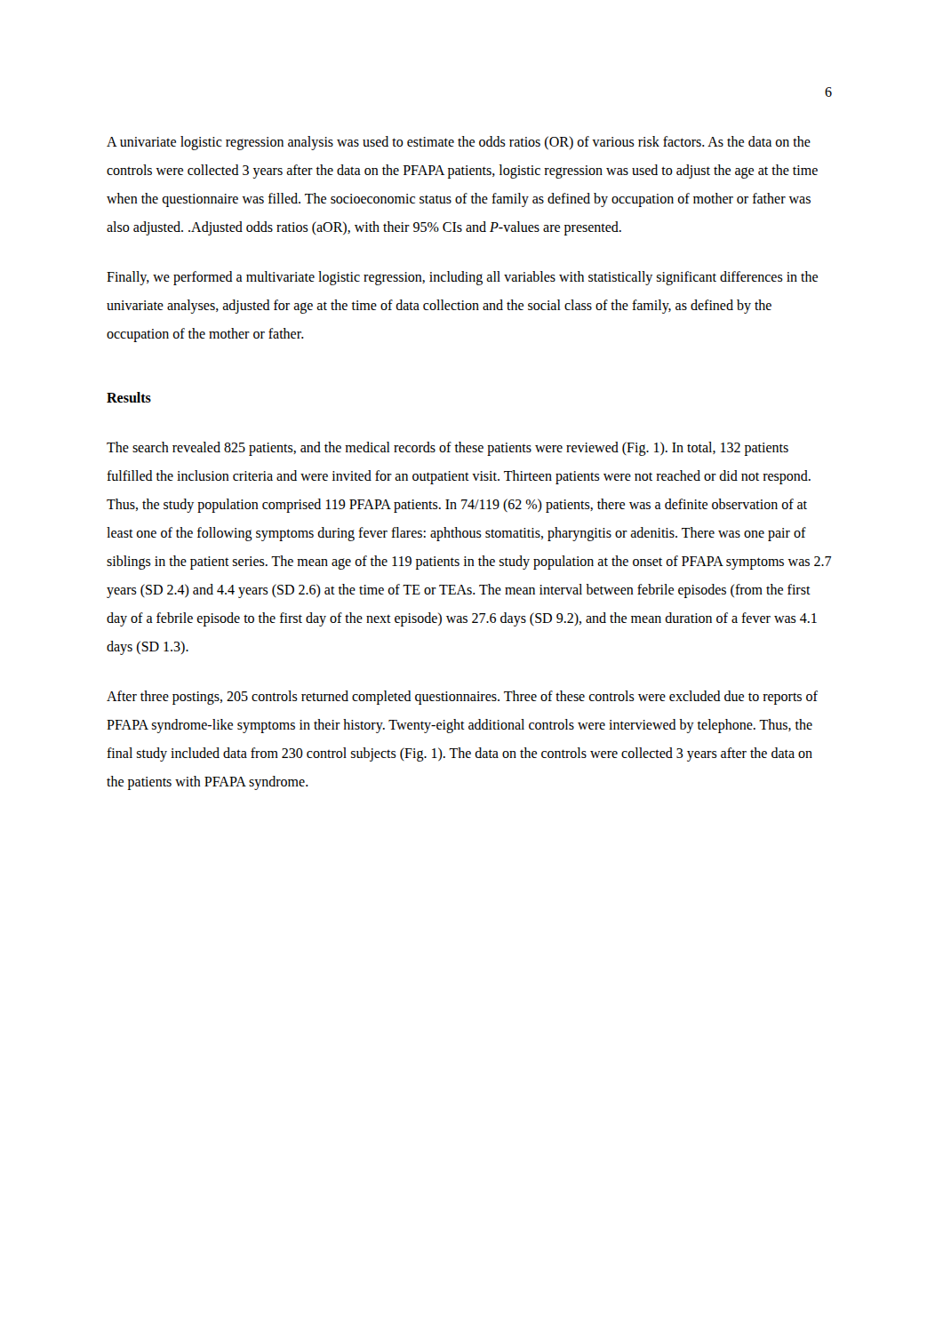6
A univariate logistic regression analysis was used to estimate the odds ratios (OR) of various risk factors. As the data on the controls were collected 3 years after the data on the PFAPA patients, logistic regression was used to adjust the age at the time when the questionnaire was filled. The socioeconomic status of the family as defined by occupation of mother or father was also adjusted. .Adjusted odds ratios (aOR), with their 95% CIs and P-values are presented.
Finally, we performed a multivariate logistic regression, including all variables with statistically significant differences in the univariate analyses, adjusted for age at the time of data collection and the social class of the family, as defined by the occupation of the mother or father.
Results
The search revealed 825 patients, and the medical records of these patients were reviewed (Fig. 1). In total, 132 patients fulfilled the inclusion criteria and were invited for an outpatient visit. Thirteen patients were not reached or did not respond. Thus, the study population comprised 119 PFAPA patients. In 74/119 (62 %) patients, there was a definite observation of at least one of the following symptoms during fever flares: aphthous stomatitis, pharyngitis or adenitis. There was one pair of siblings in the patient series. The mean age of the 119 patients in the study population at the onset of PFAPA symptoms was 2.7 years (SD 2.4) and 4.4 years (SD 2.6) at the time of TE or TEAs. The mean interval between febrile episodes (from the first day of a febrile episode to the first day of the next episode) was 27.6 days (SD 9.2), and the mean duration of a fever was 4.1 days (SD 1.3).
After three postings, 205 controls returned completed questionnaires. Three of these controls were excluded due to reports of PFAPA syndrome-like symptoms in their history. Twenty-eight additional controls were interviewed by telephone. Thus, the final study included data from 230 control subjects (Fig. 1). The data on the controls were collected 3 years after the data on the patients with PFAPA syndrome.